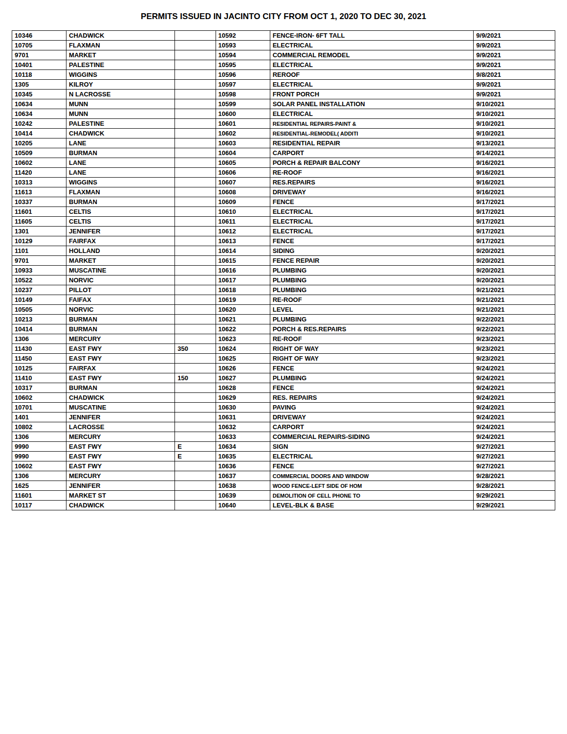PERMITS ISSUED IN JACINTO CITY FROM OCT 1, 2020 TO DEC 30, 2021
| 10346 | CHADWICK | | 10592 | FENCE-IRON- 6FT TALL | 9/9/2021 |
| 10705 | FLAXMAN | | 10593 | ELECTRICAL | 9/9/2021 |
| 9701 | MARKET | | 10594 | COMMERCIAL REMODEL | 9/9/2021 |
| 10401 | PALESTINE | | 10595 | ELECTRICAL | 9/9/2021 |
| 10118 | WIGGINS | | 10596 | REROOF | 9/8/2021 |
| 1305 | KILROY | | 10597 | ELECTRICAL | 9/9/2021 |
| 10345 | N LACROSSE | | 10598 | FRONT PORCH | 9/9/2021 |
| 10634 | MUNN | | 10599 | SOLAR PANEL INSTALLATION | 9/10/2021 |
| 10634 | MUNN | | 10600 | ELECTRICAL | 9/10/2021 |
| 10242 | PALESTINE | | 10601 | RESIDENTIAL REPAIRS-PAINT & | 9/10/2021 |
| 10414 | CHADWICK | | 10602 | RESIDENTIAL-REMODEL( ADDITI | 9/10/2021 |
| 10205 | LANE | | 10603 | RESIDENTIAL REPAIR | 9/13/2021 |
| 10509 | BURMAN | | 10604 | CARPORT | 9/14/2021 |
| 10602 | LANE | | 10605 | PORCH & REPAIR BALCONY | 9/16/2021 |
| 11420 | LANE | | 10606 | RE-ROOF | 9/16/2021 |
| 10313 | WIGGINS | | 10607 | RES.REPAIRS | 9/16/2021 |
| 11613 | FLAXMAN | | 10608 | DRIVEWAY | 9/16/2021 |
| 10337 | BURMAN | | 10609 | FENCE | 9/17/2021 |
| 11601 | CELTIS | | 10610 | ELECTRICAL | 9/17/2021 |
| 11605 | CELTIS | | 10611 | ELECTRICAL | 9/17/2021 |
| 1301 | JENNIFER | | 10612 | ELECTRICAL | 9/17/2021 |
| 10129 | FAIRFAX | | 10613 | FENCE | 9/17/2021 |
| 1101 | HOLLAND | | 10614 | SIDING | 9/20/2021 |
| 9701 | MARKET | | 10615 | FENCE REPAIR | 9/20/2021 |
| 10933 | MUSCATINE | | 10616 | PLUMBING | 9/20/2021 |
| 10522 | NORVIC | | 10617 | PLUMBING | 9/20/2021 |
| 10237 | PILLOT | | 10618 | PLUMBING | 9/21/2021 |
| 10149 | FAIFAX | | 10619 | RE-ROOF | 9/21/2021 |
| 10505 | NORVIC | | 10620 | LEVEL | 9/21/2021 |
| 10213 | BURMAN | | 10621 | PLUMBING | 9/22/2021 |
| 10414 | BURMAN | | 10622 | PORCH & RES.REPAIRS | 9/22/2021 |
| 1306 | MERCURY | | 10623 | RE-ROOF | 9/23/2021 |
| 11430 | EAST FWY | 350 | 10624 | RIGHT OF WAY | 9/23/2021 |
| 11450 | EAST FWY | | 10625 | RIGHT OF WAY | 9/23/2021 |
| 10125 | FAIRFAX | | 10626 | FENCE | 9/24/2021 |
| 11410 | EAST FWY | 150 | 10627 | PLUMBING | 9/24/2021 |
| 10317 | BURMAN | | 10628 | FENCE | 9/24/2021 |
| 10602 | CHADWICK | | 10629 | RES. REPAIRS | 9/24/2021 |
| 10701 | MUSCATINE | | 10630 | PAVING | 9/24/2021 |
| 1401 | JENNIFER | | 10631 | DRIVEWAY | 9/24/2021 |
| 10802 | LACROSSE | | 10632 | CARPORT | 9/24/2021 |
| 1306 | MERCURY | | 10633 | COMMERCIAL REPAIRS-SIDING | 9/24/2021 |
| 9990 | EAST FWY | E | 10634 | SIGN | 9/27/2021 |
| 9990 | EAST FWY | E | 10635 | ELECTRICAL | 9/27/2021 |
| 10602 | EAST FWY | | 10636 | FENCE | 9/27/2021 |
| 1306 | MERCURY | | 10637 | COMMERCIAL DOORS AND WINDOW | 9/28/2021 |
| 1625 | JENNIFER | | 10638 | WOOD FENCE-LEFT SIDE OF HOM | 9/28/2021 |
| 11601 | MARKET ST | | 10639 | DEMOLITION OF CELL PHONE TO | 9/29/2021 |
| 10117 | CHADWICK | | 10640 | LEVEL-BLK & BASE | 9/29/2021 |